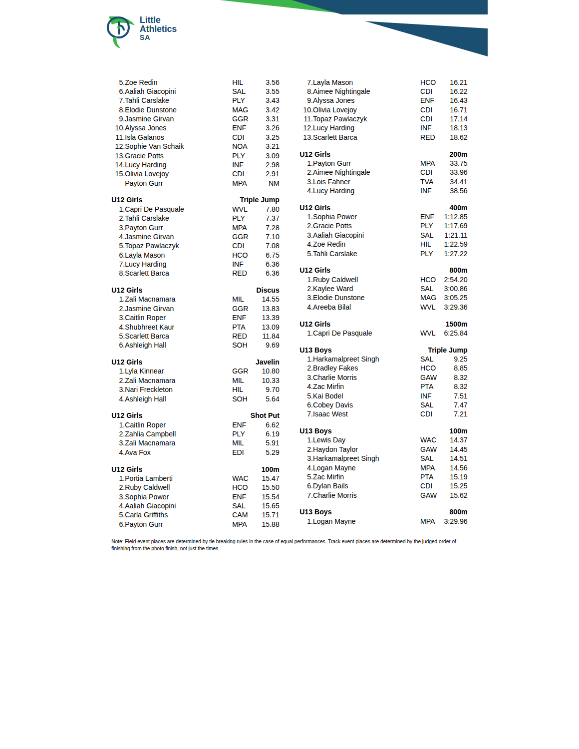Little
Athletics SA
| 5. | Zoe Redin | HIL | 3.56 |
| 6. | Aaliah Giacopini | SAL | 3.55 |
| 7. | Tahli Carslake | PLY | 3.43 |
| 8. | Elodie Dunstone | MAG | 3.42 |
| 9. | Jasmine Girvan | GGR | 3.31 |
| 10. | Alyssa Jones | ENF | 3.26 |
| 11. | Isla Galanos | CDI | 3.25 |
| 12. | Sophie Van Schaik | NOA | 3.21 |
| 13. | Gracie Potts | PLY | 3.09 |
| 14. | Lucy Harding | INF | 2.98 |
| 15. | Olivia Lovejoy | CDI | 2.91 |
| | Payton Gurr | MPA | NM |
| U12 Girls | Triple Jump |
| 1. | Capri De Pasquale | WVL | 7.80 |
| 2. | Tahli Carslake | PLY | 7.37 |
| 3. | Payton Gurr | MPA | 7.28 |
| 4. | Jasmine Girvan | GGR | 7.10 |
| 5. | Topaz Pawlaczyk | CDI | 7.08 |
| 6. | Layla Mason | HCO | 6.75 |
| 7. | Lucy Harding | INF | 6.36 |
| 8. | Scarlett Barca | RED | 6.36 |
| U12 Girls | Discus |
| 1. | Zali Macnamara | MIL | 14.55 |
| 2. | Jasmine Girvan | GGR | 13.83 |
| 3. | Caitlin Roper | ENF | 13.39 |
| 4. | Shubhreet Kaur | PTA | 13.09 |
| 5. | Scarlett Barca | RED | 11.84 |
| 6. | Ashleigh Hall | SOH | 9.69 |
| U12 Girls | Javelin |
| 1. | Lyla Kinnear | GGR | 10.80 |
| 2. | Zali Macnamara | MIL | 10.33 |
| 3. | Nari Freckleton | HIL | 9.70 |
| 4. | Ashleigh Hall | SOH | 5.64 |
| U12 Girls | Shot Put |
| 1. | Caitlin Roper | ENF | 6.62 |
| 2. | Zahlia Campbell | PLY | 6.19 |
| 3. | Zali Macnamara | MIL | 5.91 |
| 4. | Ava Fox | EDI | 5.29 |
| U12 Girls | 100m |
| 1. | Portia Lamberti | WAC | 15.47 |
| 2. | Ruby Caldwell | HCO | 15.50 |
| 3. | Sophia Power | ENF | 15.54 |
| 4. | Aaliah Giacopini | SAL | 15.65 |
| 5. | Carla Griffiths | CAM | 15.71 |
| 6. | Payton Gurr | MPA | 15.88 |
| 7. | Layla Mason | HCO | 16.21 |
| 8. | Aimee Nightingale | CDI | 16.22 |
| 9. | Alyssa Jones | ENF | 16.43 |
| 10. | Olivia Lovejoy | CDI | 16.71 |
| 11. | Topaz Pawlaczyk | CDI | 17.14 |
| 12. | Lucy Harding | INF | 18.13 |
| 13. | Scarlett Barca | RED | 18.62 |
| U12 Girls | 200m |
| 1. | Payton Gurr | MPA | 33.75 |
| 2. | Aimee Nightingale | CDI | 33.96 |
| 3. | Lois Fahner | TVA | 34.41 |
| 4. | Lucy Harding | INF | 38.56 |
| U12 Girls | 400m |
| 1. | Sophia Power | ENF | 1:12.85 |
| 2. | Gracie Potts | PLY | 1:17.69 |
| 3. | Aaliah Giacopini | SAL | 1:21.11 |
| 4. | Zoe Redin | HIL | 1:22.59 |
| 5. | Tahli Carslake | PLY | 1:27.22 |
| U12 Girls | 800m |
| 1. | Ruby Caldwell | HCO | 2:54.20 |
| 2. | Kaylee Ward | SAL | 3:00.86 |
| 3. | Elodie Dunstone | MAG | 3:05.25 |
| 4. | Areeba Bilal | WVL | 3:29.36 |
| U12 Girls | 1500m |
| 1. | Capri De Pasquale | WVL | 6:25.84 |
| U13 Boys | Triple Jump |
| 1. | Harkamalpreet Singh | SAL | 9.25 |
| 2. | Bradley Fakes | HCO | 8.85 |
| 3. | Charlie Morris | GAW | 8.32 |
| 4. | Zac Mirfin | PTA | 8.32 |
| 5. | Kai Bodel | INF | 7.51 |
| 6. | Cobey Davis | SAL | 7.47 |
| 7. | Isaac West | CDI | 7.21 |
| U13 Boys | 100m |
| 1. | Lewis Day | WAC | 14.37 |
| 2. | Haydon Taylor | GAW | 14.45 |
| 3. | Harkamalpreet Singh | SAL | 14.51 |
| 4. | Logan Mayne | MPA | 14.56 |
| 5. | Zac Mirfin | PTA | 15.19 |
| 6. | Dylan Bails | CDI | 15.25 |
| 7. | Charlie Morris | GAW | 15.62 |
| U13 Boys | 800m |
| 1. | Logan Mayne | MPA | 3:29.96 |
Note: Field event places are determined by tie breaking rules in the case of equal performances. Track event places are determined by the judged order of finishing from the photo finish, not just the times.